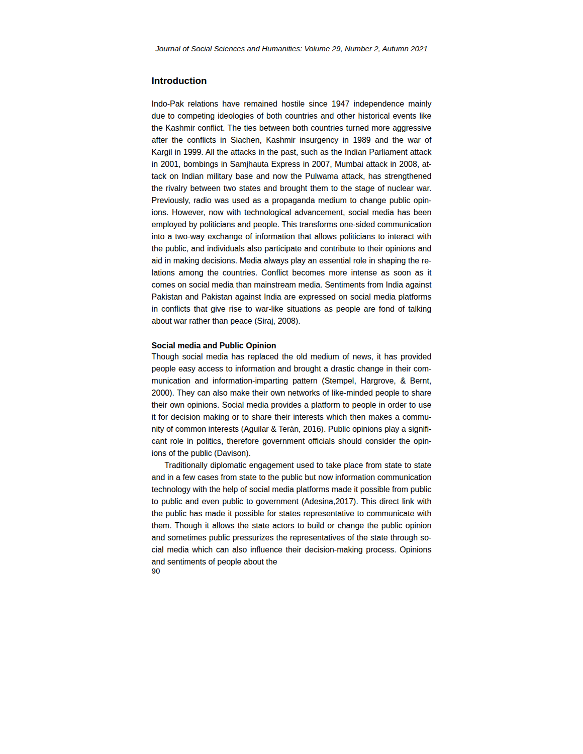Journal of Social Sciences and Humanities: Volume 29, Number 2, Autumn 2021
Introduction
Indo-Pak relations have remained hostile since 1947 independence mainly due to competing ideologies of both countries and other historical events like the Kashmir conflict. The ties between both countries turned more aggressive after the conflicts in Siachen, Kashmir insurgency in 1989 and the war of Kargil in 1999. All the attacks in the past, such as the Indian Parliament attack in 2001, bombings in Samjhauta Express in 2007, Mumbai attack in 2008, attack on Indian military base and now the Pulwama attack, has strengthened the rivalry between two states and brought them to the stage of nuclear war. Previously, radio was used as a propaganda medium to change public opinions. However, now with technological advancement, social media has been employed by politicians and people. This transforms one-sided communication into a two-way exchange of information that allows politicians to interact with the public, and individuals also participate and contribute to their opinions and aid in making decisions. Media always play an essential role in shaping the relations among the countries. Conflict becomes more intense as soon as it comes on social media than mainstream media. Sentiments from India against Pakistan and Pakistan against India are expressed on social media platforms in conflicts that give rise to war-like situations as people are fond of talking about war rather than peace (Siraj, 2008).
Social media and Public Opinion
Though social media has replaced the old medium of news, it has provided people easy access to information and brought a drastic change in their communication and information-imparting pattern (Stempel, Hargrove, & Bernt, 2000). They can also make their own networks of like-minded people to share their own opinions. Social media provides a platform to people in order to use it for decision making or to share their interests which then makes a community of common interests (Aguilar & Terán, 2016). Public opinions play a significant role in politics, therefore government officials should consider the opinions of the public (Davison).
Traditionally diplomatic engagement used to take place from state to state and in a few cases from state to the public but now information communication technology with the help of social media platforms made it possible from public to public and even public to government (Adesina,2017). This direct link with the public has made it possible for states representative to communicate with them. Though it allows the state actors to build or change the public opinion and sometimes public pressurizes the representatives of the state through social media which can also influence their decision-making process. Opinions and sentiments of people about the
90